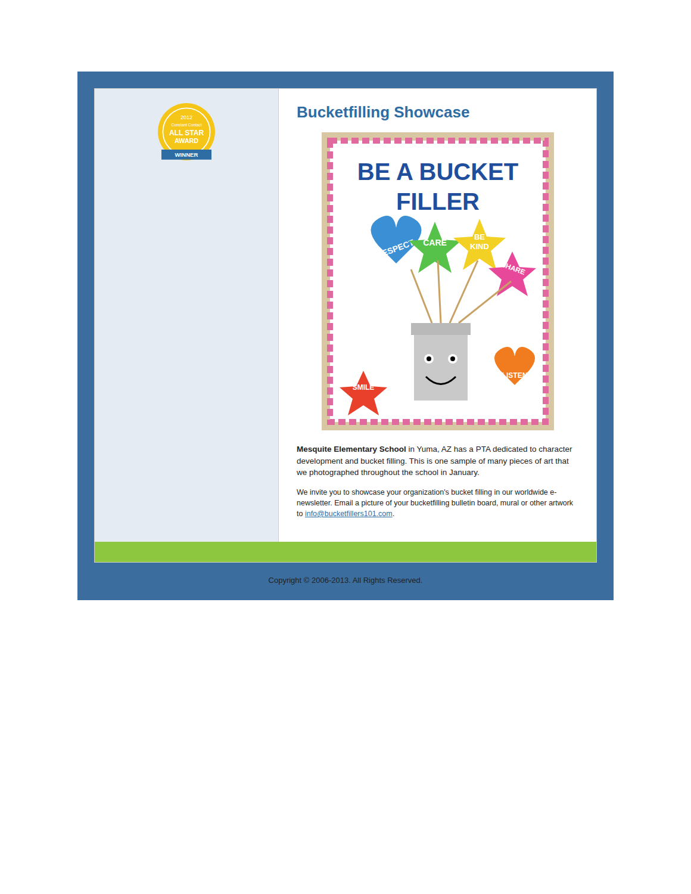| | Bucketfilling Showcase Mesquite Elementary School in Yuma, AZ has a PTA dedicated to character development and bucket filling. This is one sample of many pieces of art that we photographed throughout the school in January. We invite you to showcase your organization's bucket filling in our worldwide e-newsletter. Email a picture of your bucketfilling bulletin board, mural or other artwork to info@bucketfillers101.com . |
Copyright © 2006-2013. All Rights Reserved.